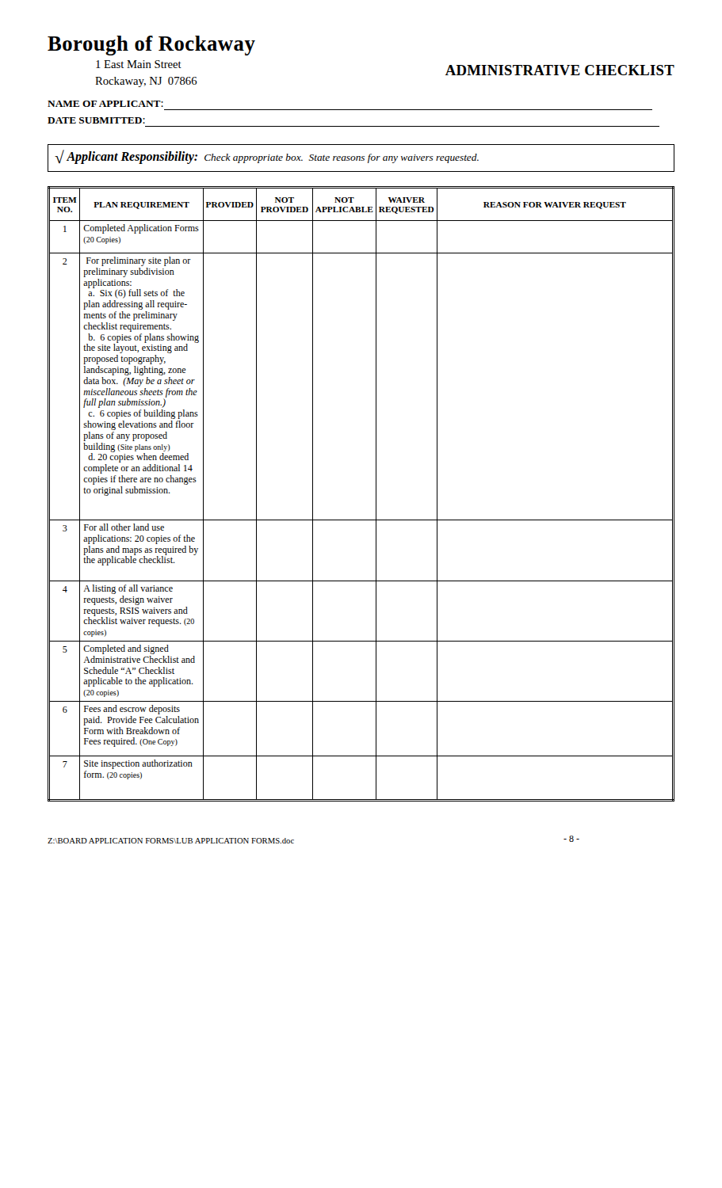Borough of Rockaway
1 East Main Street
Rockaway, NJ 07866
ADMINISTRATIVE CHECKLIST
NAME OF APPLICANT:
DATE SUBMITTED:
√ Applicant Responsibility: Check appropriate box. State reasons for any waivers requested.
| ITEM NO. | PLAN REQUIREMENT | PROVIDED | NOT PROVIDED | NOT APPLICABLE | WAIVER REQUESTED | REASON FOR WAIVER REQUEST |
| --- | --- | --- | --- | --- | --- | --- |
| 1 | Completed Application Forms (20 Copies) | | | | | |
| 2 | For preliminary site plan or preliminary subdivision applications: a. Six (6) full sets of the plan addressing all require-ments of the preliminary checklist requirements. b. 6 copies of plans showing the site layout, existing and proposed topography, landscaping, lighting, zone data box. (May be a sheet or miscellaneous sheets from the full plan submission.) c. 6 copies of building plans showing elevations and floor plans of any proposed building (Site plans only) d. 20 copies when deemed complete or an additional 14 copies if there are no changes to original submission. | | | | | |
| 3 | For all other land use applications: 20 copies of the plans and maps as required by the applicable checklist. | | | | | |
| 4 | A listing of all variance requests, design waiver requests, RSIS waivers and checklist waiver requests. (20 copies) | | | | | |
| 5 | Completed and signed Administrative Checklist and Schedule “A” Checklist applicable to the application. (20 copies) | | | | | |
| 6 | Fees and escrow deposits paid. Provide Fee Calculation Form with Breakdown of Fees required. (One Copy) | | | | | |
| 7 | Site inspection authorization form. (20 copies) | | | | | |
Z:\BOARD APPLICATION FORMS\LUB APPLICATION FORMS.doc
- 8 -